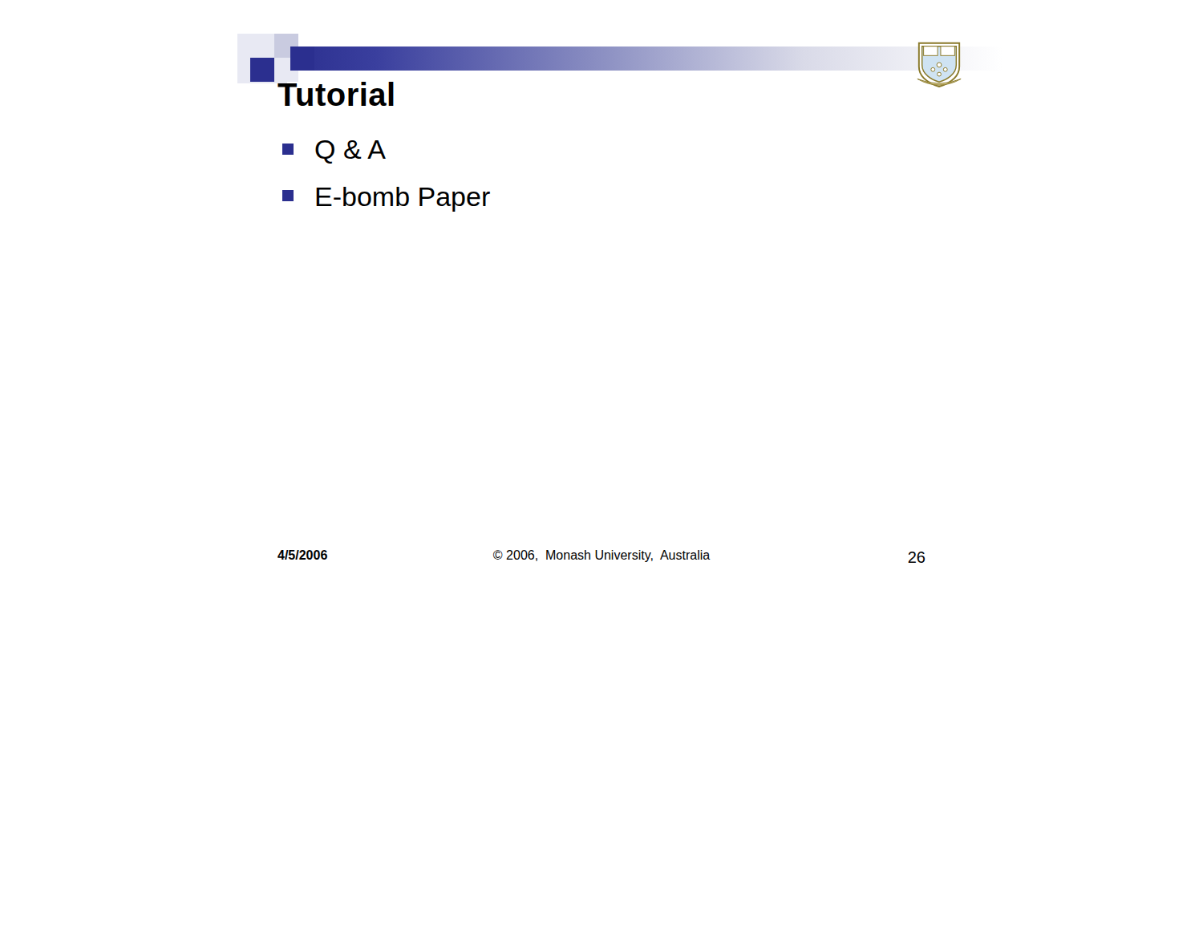Tutorial
Q & A
E-bomb Paper
4/5/2006 © 2006, Monash University, Australia 26